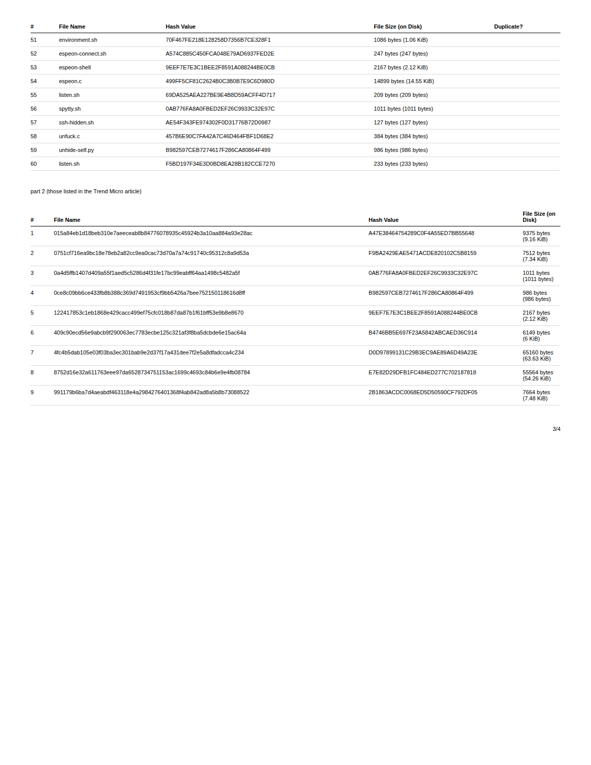| # | File Name | Hash Value | File Size (on Disk) | Duplicate? |
| --- | --- | --- | --- | --- |
| 51 | environment.sh | 70F467FE218E128258D7356B7CE328F1 | 1086 bytes (1.06 KiB) | |
| 52 | espeon-connect.sh | A574C885C450FCA048E79AD6937FED2E | 247 bytes (247 bytes) | |
| 53 | espeon-shell | 9EEF7E7E3C1BEE2F8591A088244BE0CB | 2167 bytes (2.12 KiB) | |
| 54 | espeon.c | 499FF5CF81C2624B0C3B0B7E9C6D980D | 14899 bytes (14.55 KiB) | |
| 55 | listen.sh | 69DA525AEA227BE9E4B8D59ACFF4D717 | 209 bytes (209 bytes) | |
| 56 | spytty.sh | 0AB776FA8A0FBED2EF26C9933C32E97C | 1011 bytes (1011 bytes) | |
| 57 | ssh-hidden.sh | AE54F343FE974302F0D31776B72D0987 | 127 bytes (127 bytes) | |
| 58 | unfuck.c | 457B6E90C7FA42A7C46D464FBF1D68E2 | 384 bytes (384 bytes) | |
| 59 | unhide-self.py | B982597CEB7274617F286CA80864F499 | 986 bytes (986 bytes) | |
| 60 | listen.sh | F5BD197F34E3D0BD8EA28B182CCE7270 | 233 bytes (233 bytes) | |
part 2 (those listed in the Trend Micro article)
| # | File Name | Hash Value | File Size (on Disk) |
| --- | --- | --- | --- |
| 1 | 015a84eb1d18beb310e7aeeceab8b84776078935c45924b3a10aa884a93e28ac | A47E38464754289C0F4A55ED7BB55648 | 9375 bytes (9.16 KiB) |
| 2 | 0751cf716ea9bc18e78eb2a82cc9ea0cac73d70a7a74c91740c95312c8a9d53a | F9BA2429EAE5471ACDE820102C5B8159 | 7512 bytes (7.34 KiB) |
| 3 | 0a4d5ffb1407d409a55f1aed5c5286d4f31fe17bc99eabff64aa1498c5482a5f | 0AB776FA8A0FBED2EF26C9933C32E97C | 1011 bytes (1011 bytes) |
| 4 | 0ce8c09bb6ce433fb8b388c369d7491953cf9bb5426a7bee752150118616d8ff | B982597CEB7274617F286CA80864F499 | 986 bytes (986 bytes) |
| 5 | 122417853c1eb1868e429cacc499ef75cfc018b87da87b1f61bff53e9b8e8670 | 9EEF7E7E3C1BEE2F8591A088244BE0CB | 2167 bytes (2.12 KiB) |
| 6 | 409c90ecd56e9abcb9f290063ec7783ecbe125c321af3f8ba5dcbde6e15ac64a | B4746BB5E697F23A5842ABCAED36C914 | 6149 bytes (6 KiB) |
| 7 | 4fc4b5dab105e03f03ba3ec301bab9e2d37f17a431dee7f2e5a8dfadcca4c234 | D0D97899131C29B3EC9AE89A6D49A23E | 65160 bytes (63.63 KiB) |
| 8 | 8752d16e32a611763eee97da6528734751153ac1699c4693c84b6e9e4fb08784 | E7E82D29DFB1FC484ED277C702187818 | 55564 bytes (54.26 KiB) |
| 9 | 991179b6ba7d4aeabdf463118e4a2984276401368f4ab842ad8a5b8b73088522 | 2B1863ACDC0068ED5D50590CF792DF05 | 7664 bytes (7.48 KiB) |
3/4